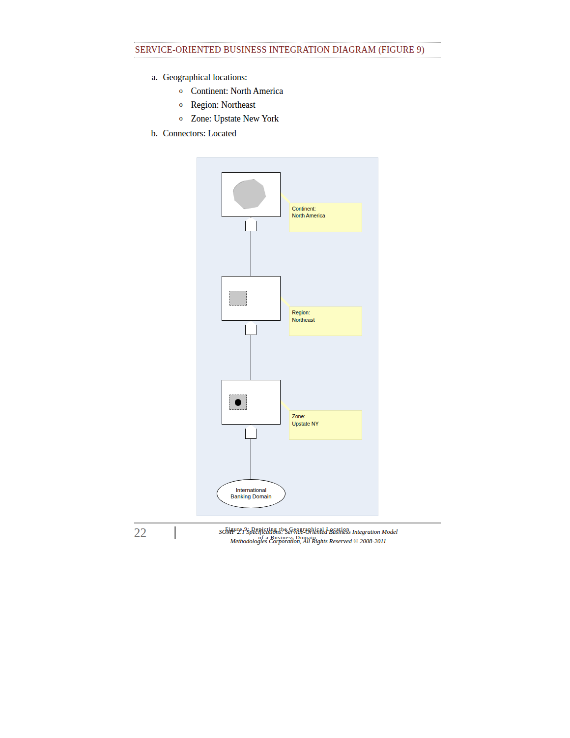Service-Oriented Business Integration Diagram (Figure 9)
Geographical locations:
Continent: North America
Region: Northeast
Zone: Upstate New York
Connectors: Located
Continent:
North America
Region:
Northeast
Zone:
Upstate NY
International
Banking Domain
Figure 9: Depicting the Geographical Location
of a Business Domain
22
SOMF 2.1 Specifications: Service-Oriented Business Integration Model
Methodologies Corporation, All Rights Reserved © 2008-2011